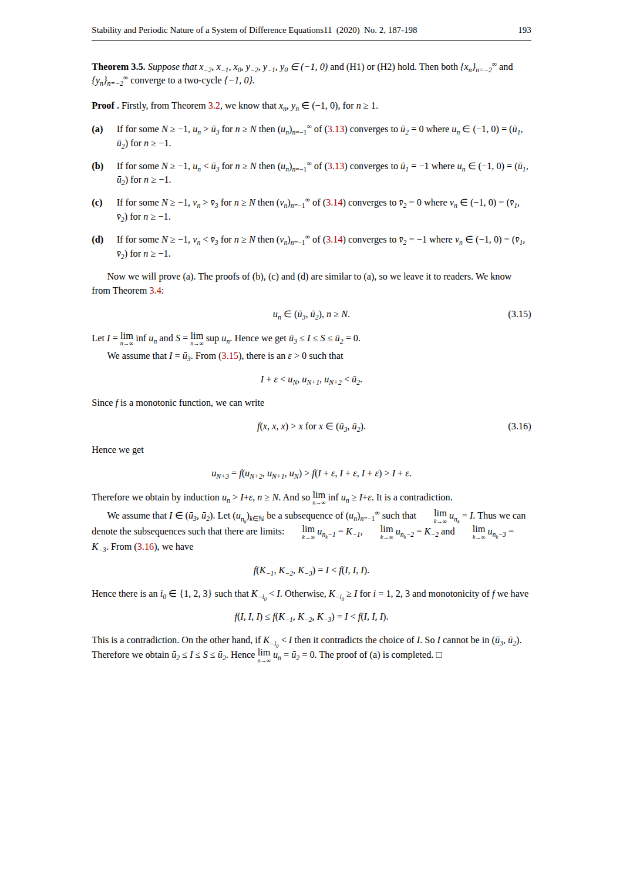Stability and Periodic Nature of a System of Difference Equations11 (2020) No. 2, 187-198 193
Theorem 3.5. Suppose that x−2, x−1, x0, y−2, y−1, y0 ∈ (−1, 0) and (H1) or (H2) hold. Then both {xn}n=−2∞ and {yn}n=−2∞ converge to a two-cycle {−1, 0}.
Proof . Firstly, from Theorem 3.2, we know that xn, yn ∈ (−1, 0), for n ≥ 1.
(a) If for some N ≥ −1, un > ū3 for n ≥ N then (un)n=−1∞ of (3.13) converges to ū2 = 0 where un ∈ (−1, 0) = (ū1, ū2) for n ≥ −1.
(b) If for some N ≥ −1, un < ū3 for n ≥ N then (un)n=−1∞ of (3.13) converges to ū1 = −1 where un ∈ (−1, 0) = (ū1, ū2) for n ≥ −1.
(c) If for some N ≥ −1, vn > v̄3 for n ≥ N then (vn)n=−1∞ of (3.14) converges to v̄2 = 0 where vn ∈ (−1, 0) = (v̄1, v̄2) for n ≥ −1.
(d) If for some N ≥ −1, vn < v̄3 for n ≥ N then (vn)n=−1∞ of (3.14) converges to v̄2 = −1 where vn ∈ (−1, 0) = (v̄1, v̄2) for n ≥ −1.
Now we will prove (a). The proofs of (b), (c) and (d) are similar to (a), so we leave it to readers. We know from Theorem 3.4:
un ∈ (ū3, ū2), n ≥ N. (3.15)
Let I = lim n→∞ inf un and S = lim n→∞ sup un. Hence we get ū3 ≤ I ≤ S ≤ ū2 = 0.
We assume that I = ū3. From (3.15), there is an ε > 0 such that
I + ε < uN, uN+1, uN+2 < ū2.
Since f is a monotonic function, we can write
f(x, x, x) > x for x ∈ (ū3, ū2). (3.16)
Hence we get
uN+3 = f(uN+2, uN+1, uN) > f(I + ε, I + ε, I + ε) > I + ε.
Therefore we obtain by induction un > I+ε, n ≥ N. And so lim n→∞ inf un ≥ I+ε. It is a contradiction.
We assume that I ∈ (ū3, ū2). Let (unk)k∈ℕ be a subsequence of (un)n=−1∞ such that lim k→∞ unk = I. Thus we can denote the subsequences such that there are limits: lim k→∞ unk−1 = K−1, lim k→∞ unk−2 = K−2 and lim k→∞ unk−3 = K−3. From (3.16), we have
f(K−1, K−2, K−3) = I < f(I, I, I).
Hence there is an i0 ∈ {1, 2, 3} such that K−i0 < I. Otherwise, K−i0 ≥ I for i = 1, 2, 3 and monotonicity of f we have
f(I, I, I) ≤ f(K−1, K−2, K−3) = I < f(I, I, I).
This is a contradiction. On the other hand, if K−i0 < I then it contradicts the choice of I. So I cannot be in (ū3, ū2). Therefore we obtain ū2 ≤ I ≤ S ≤ ū2. Hence lim n→∞ un = ū2 = 0. The proof of (a) is completed. □